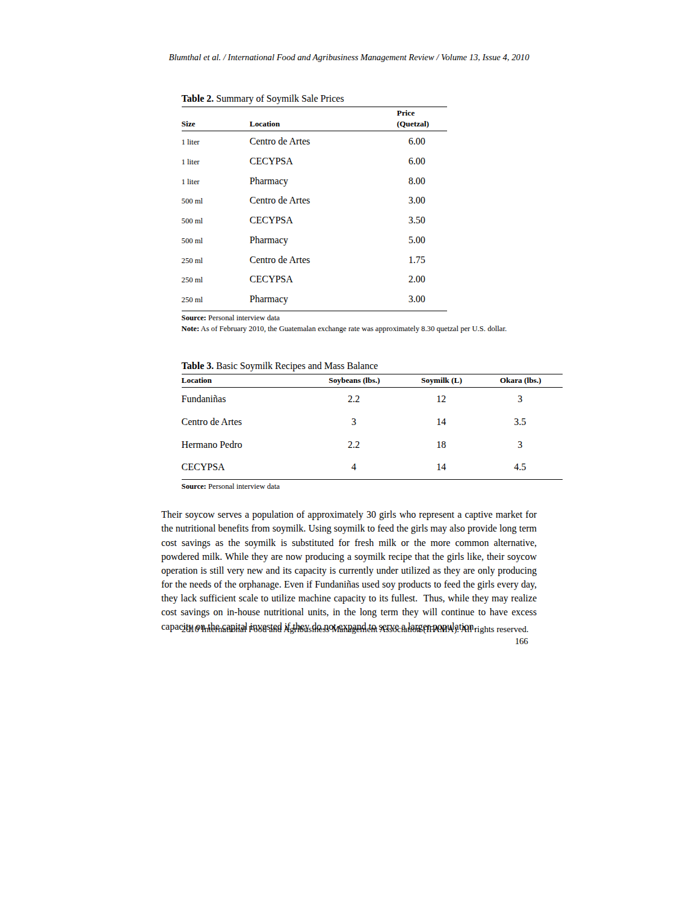Blumthal et al. / International Food and Agribusiness Management Review / Volume 13, Issue 4, 2010
Table 2. Summary of Soymilk Sale Prices
| Size | Location | Price (Quetzal) |
| --- | --- | --- |
| 1 liter | Centro de Artes | 6.00 |
| 1 liter | CECYPSA | 6.00 |
| 1 liter | Pharmacy | 8.00 |
| 500 ml | Centro de Artes | 3.00 |
| 500 ml | CECYPSA | 3.50 |
| 500 ml | Pharmacy | 5.00 |
| 250 ml | Centro de Artes | 1.75 |
| 250 ml | CECYPSA | 2.00 |
| 250 ml | Pharmacy | 3.00 |
Source: Personal interview data
Note: As of February 2010, the Guatemalan exchange rate was approximately 8.30 quetzal per U.S. dollar.
Table 3. Basic Soymilk Recipes and Mass Balance
| Location | Soybeans (lbs.) | Soymilk (L) | Okara (lbs.) |
| --- | --- | --- | --- |
| Fundaniñas | 2.2 | 12 | 3 |
| Centro de Artes | 3 | 14 | 3.5 |
| Hermano Pedro | 2.2 | 18 | 3 |
| CECYPSA | 4 | 14 | 4.5 |
Source: Personal interview data
Their soycow serves a population of approximately 30 girls who represent a captive market for the nutritional benefits from soymilk. Using soymilk to feed the girls may also provide long term cost savings as the soymilk is substituted for fresh milk or the more common alternative, powdered milk. While they are now producing a soymilk recipe that the girls like, their soycow operation is still very new and its capacity is currently under utilized as they are only producing for the needs of the orphanage. Even if Fundaniñas used soy products to feed the girls every day, they lack sufficient scale to utilize machine capacity to its fullest. Thus, while they may realize cost savings on in-house nutritional units, in the long term they will continue to have excess capacity on the capital invested if they do not expand to serve a larger population.
2010 International Food and Agribusiness Management Association (IFAMA). All rights reserved. 166